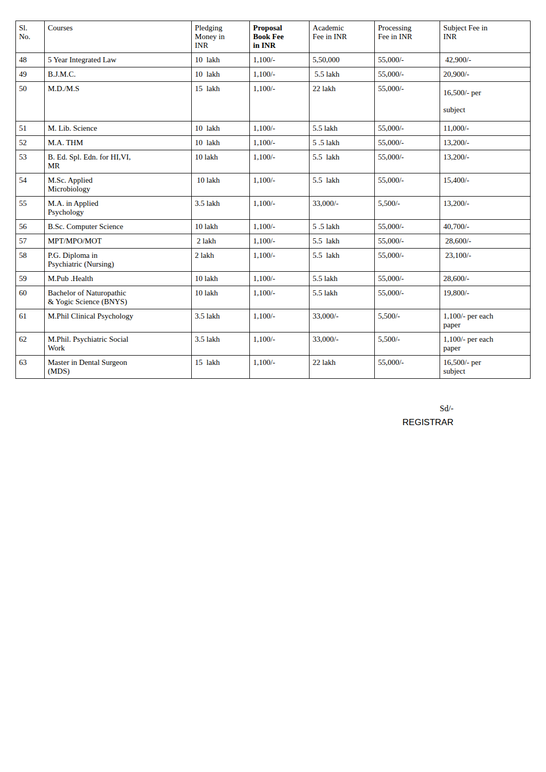| Sl. No. | Courses | Pledging Money in INR | Proposal Book Fee in INR | Academic Fee in INR | Processing Fee in INR | Subject Fee in INR |
| --- | --- | --- | --- | --- | --- | --- |
| 48 | 5 Year Integrated Law | 10 lakh | 1,100/- | 5,50,000 | 55,000/- | 42,900/- |
| 49 | B.J.M.C. | 10 lakh | 1,100/- | 5.5 lakh | 55,000/- | 20,900/- |
| 50 | M.D./M.S | 15 lakh | 1,100/- | 22 lakh | 55,000/- | 16,500/- per subject |
| 51 | M. Lib. Science | 10 lakh | 1,100/- | 5.5 lakh | 55,000/- | 11,000/- |
| 52 | M.A. THM | 10 lakh | 1,100/- | 5 .5 lakh | 55,000/- | 13,200/- |
| 53 | B. Ed. Spl. Edn. for HI,VI, MR | 10 lakh | 1,100/- | 5.5 lakh | 55,000/- | 13,200/- |
| 54 | M.Sc. Applied Microbiology | 10 lakh | 1,100/- | 5.5 lakh | 55,000/- | 15,400/- |
| 55 | M.A. in Applied Psychology | 3.5 lakh | 1,100/- | 33,000/- | 5,500/- | 13,200/- |
| 56 | B.Sc. Computer Science | 10 lakh | 1,100/- | 5 .5 lakh | 55,000/- | 40,700/- |
| 57 | MPT/MPO/MOT | 2 lakh | 1,100/- | 5.5 lakh | 55,000/- | 28,600/- |
| 58 | P.G. Diploma in Psychiatric (Nursing) | 2 lakh | 1,100/- | 5.5 lakh | 55,000/- | 23,100/- |
| 59 | M.Pub .Health | 10 lakh | 1,100/- | 5.5 lakh | 55,000/- | 28,600/- |
| 60 | Bachelor of Naturopathic & Yogic Science (BNYS) | 10 lakh | 1,100/- | 5.5 lakh | 55,000/- | 19,800/- |
| 61 | M.Phil Clinical Psychology | 3.5 lakh | 1,100/- | 33,000/- | 5,500/- | 1,100/- per each paper |
| 62 | M.Phil. Psychiatric Social Work | 3.5 lakh | 1,100/- | 33,000/- | 5,500/- | 1,100/- per each paper |
| 63 | Master in Dental Surgeon (MDS) | 15 lakh | 1,100/- | 22 lakh | 55,000/- | 16,500/- per subject |
Sd/-
REGISTRAR